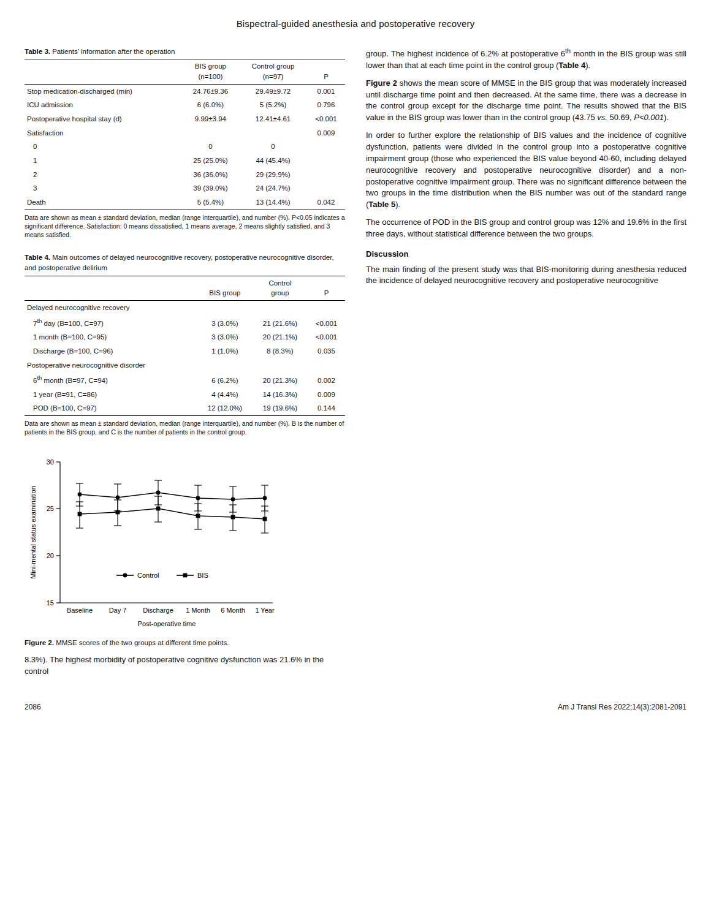Bispectral-guided anesthesia and postoperative recovery
Table 3. Patients’ information after the operation
| | BIS group (n=100) | Control group (n=97) | P |
| --- | --- | --- | --- |
| Stop medication-discharged (min) | 24.76±9.36 | 29.49±9.72 | 0.001 |
| ICU admission | 6 (6.0%) | 5 (5.2%) | 0.796 |
| Postoperative hospital stay (d) | 9.99±3.94 | 12.41±4.61 | <0.001 |
| Satisfaction | | | 0.009 |
| 0 | 0 | 0 | |
| 1 | 25 (25.0%) | 44 (45.4%) | |
| 2 | 36 (36.0%) | 29 (29.9%) | |
| 3 | 39 (39.0%) | 24 (24.7%) | |
| Death | 5 (5.4%) | 13 (14.4%) | 0.042 |
Data are shown as mean ± standard deviation, median (range interquartile), and number (%). P<0.05 indicates a significant difference. Satisfaction: 0 means dissatisfied, 1 means average, 2 means slightly satisfied, and 3 means satisfied.
Table 4. Main outcomes of delayed neurocognitive recovery, postoperative neurocognitive disorder, and postoperative delirium
| | BIS group | Control group | P |
| --- | --- | --- | --- |
| Delayed neurocognitive recovery | | | |
| 7 th day (B=100, C=97) | 3 (3.0%) | 21 (21.6%) | <0.001 |
| 1 month (B=100, C=95) | 3 (3.0%) | 20 (21.1%) | <0.001 |
| Discharge (B=100, C=96) | 1 (1.0%) | 8 (8.3%) | 0.035 |
| Postoperative neurocognitive disorder | | | |
| 6 th month (B=97, C=94) | 6 (6.2%) | 20 (21.3%) | 0.002 |
| 1 year (B=91, C=86) | 4 (4.4%) | 14 (16.3%) | 0.009 |
| POD (B=100, C=97) | 12 (12.0%) | 19 (19.6%) | 0.144 |
Data are shown as mean ± standard deviation, median (range interquartile), and number (%). B is the number of patients in the BIS group, and C is the number of patients in the control group.
15 20 25 30 Mini-mental status examination Baseline Day 7 Discharge 1 Month 6 Month 1 Year Post-operative time Control BIS
Figure 2. MMSE scores of the two groups at different time points.
8.3%). The highest morbidity of postoperative cognitive dysfunction was 21.6% in the control
group. The highest incidence of 6.2% at postoperative 6th month in the BIS group was still lower than that at each time point in the control group (Table 4).
Figure 2 shows the mean score of MMSE in the BIS group that was moderately increased until discharge time point and then decreased. At the same time, there was a decrease in the control group except for the discharge time point. The results showed that the BIS value in the BIS group was lower than in the control group (43.75 vs. 50.69, P<0.001).
In order to further explore the relationship of BIS values and the incidence of cognitive dysfunction, patients were divided in the control group into a postoperative cognitive impairment group (those who experienced the BIS value beyond 40-60, including delayed neurocognitive recovery and postoperative neurocognitive disorder) and a non-postoperative cognitive impairment group. There was no significant difference between the two groups in the time distribution when the BIS number was out of the standard range (Table 5).
The occurrence of POD in the BIS group and control group was 12% and 19.6% in the first three days, without statistical difference between the two groups.
Discussion
The main finding of the present study was that BIS-monitoring during anesthesia reduced the incidence of delayed neurocognitive recovery and postoperative neurocognitive
2086
Am J Transl Res 2022;14(3):2081-2091